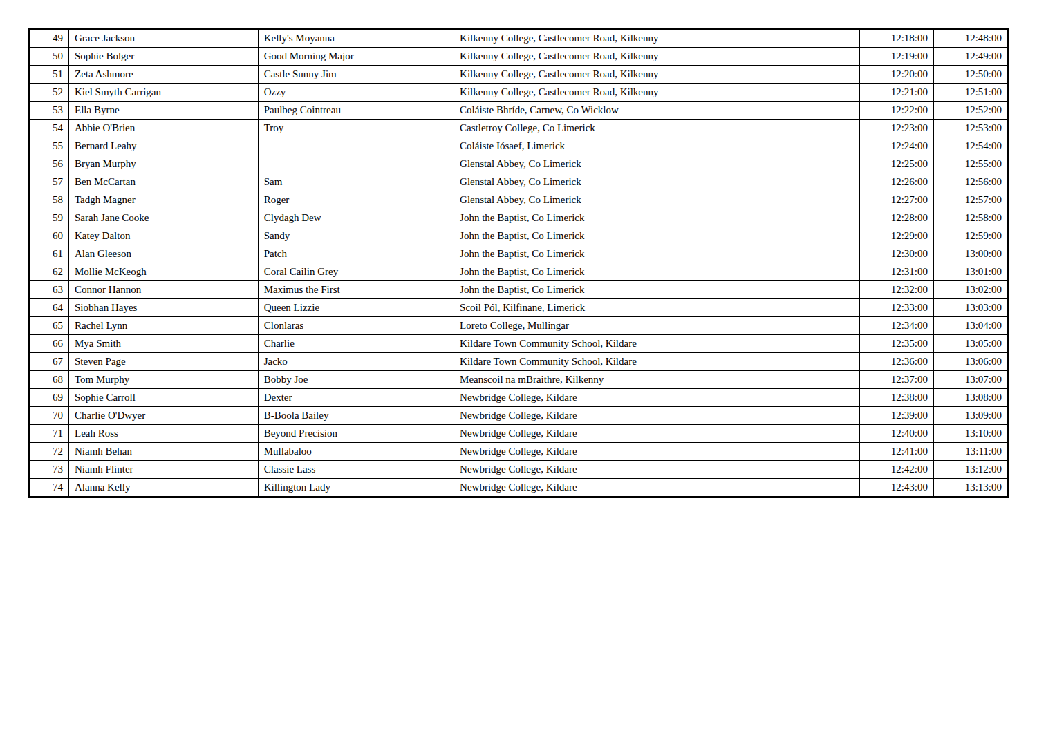| 49 | Grace Jackson | Kelly's Moyanna | Kilkenny College, Castlecomer Road, Kilkenny | 12:18:00 | 12:48:00 |
| 50 | Sophie Bolger | Good Morning Major | Kilkenny College, Castlecomer Road, Kilkenny | 12:19:00 | 12:49:00 |
| 51 | Zeta Ashmore | Castle Sunny Jim | Kilkenny College, Castlecomer Road, Kilkenny | 12:20:00 | 12:50:00 |
| 52 | Kiel Smyth Carrigan | Ozzy | Kilkenny College, Castlecomer Road, Kilkenny | 12:21:00 | 12:51:00 |
| 53 | Ella Byrne | Paulbeg Cointreau | Coláiste Bhríde, Carnew, Co Wicklow | 12:22:00 | 12:52:00 |
| 54 | Abbie O'Brien | Troy | Castletroy College, Co Limerick | 12:23:00 | 12:53:00 |
| 55 | Bernard Leahy | | Coláiste Iósaef, Limerick | 12:24:00 | 12:54:00 |
| 56 | Bryan Murphy | | Glenstal Abbey, Co Limerick | 12:25:00 | 12:55:00 |
| 57 | Ben McCartan | Sam | Glenstal Abbey, Co Limerick | 12:26:00 | 12:56:00 |
| 58 | Tadgh Magner | Roger | Glenstal Abbey, Co Limerick | 12:27:00 | 12:57:00 |
| 59 | Sarah Jane Cooke | Clydagh Dew | John the Baptist, Co Limerick | 12:28:00 | 12:58:00 |
| 60 | Katey Dalton | Sandy | John the Baptist, Co Limerick | 12:29:00 | 12:59:00 |
| 61 | Alan Gleeson | Patch | John the Baptist, Co Limerick | 12:30:00 | 13:00:00 |
| 62 | Mollie McKeogh | Coral Cailin Grey | John the Baptist, Co Limerick | 12:31:00 | 13:01:00 |
| 63 | Connor Hannon | Maximus the First | John the Baptist, Co Limerick | 12:32:00 | 13:02:00 |
| 64 | Siobhan Hayes | Queen Lizzie | Scoil Pól, Kilfinane, Limerick | 12:33:00 | 13:03:00 |
| 65 | Rachel Lynn | Clonlaras | Loreto College, Mullingar | 12:34:00 | 13:04:00 |
| 66 | Mya Smith | Charlie | Kildare Town Community School, Kildare | 12:35:00 | 13:05:00 |
| 67 | Steven Page | Jacko | Kildare Town Community School, Kildare | 12:36:00 | 13:06:00 |
| 68 | Tom Murphy | Bobby Joe | Meanscoil na mBraithre, Kilkenny | 12:37:00 | 13:07:00 |
| 69 | Sophie Carroll | Dexter | Newbridge College, Kildare | 12:38:00 | 13:08:00 |
| 70 | Charlie O'Dwyer | B-Boola Bailey | Newbridge College, Kildare | 12:39:00 | 13:09:00 |
| 71 | Leah Ross | Beyond Precision | Newbridge College, Kildare | 12:40:00 | 13:10:00 |
| 72 | Niamh Behan | Mullabaloo | Newbridge College, Kildare | 12:41:00 | 13:11:00 |
| 73 | Niamh Flinter | Classie Lass | Newbridge College, Kildare | 12:42:00 | 13:12:00 |
| 74 | Alanna Kelly | Killington Lady | Newbridge College, Kildare | 12:43:00 | 13:13:00 |